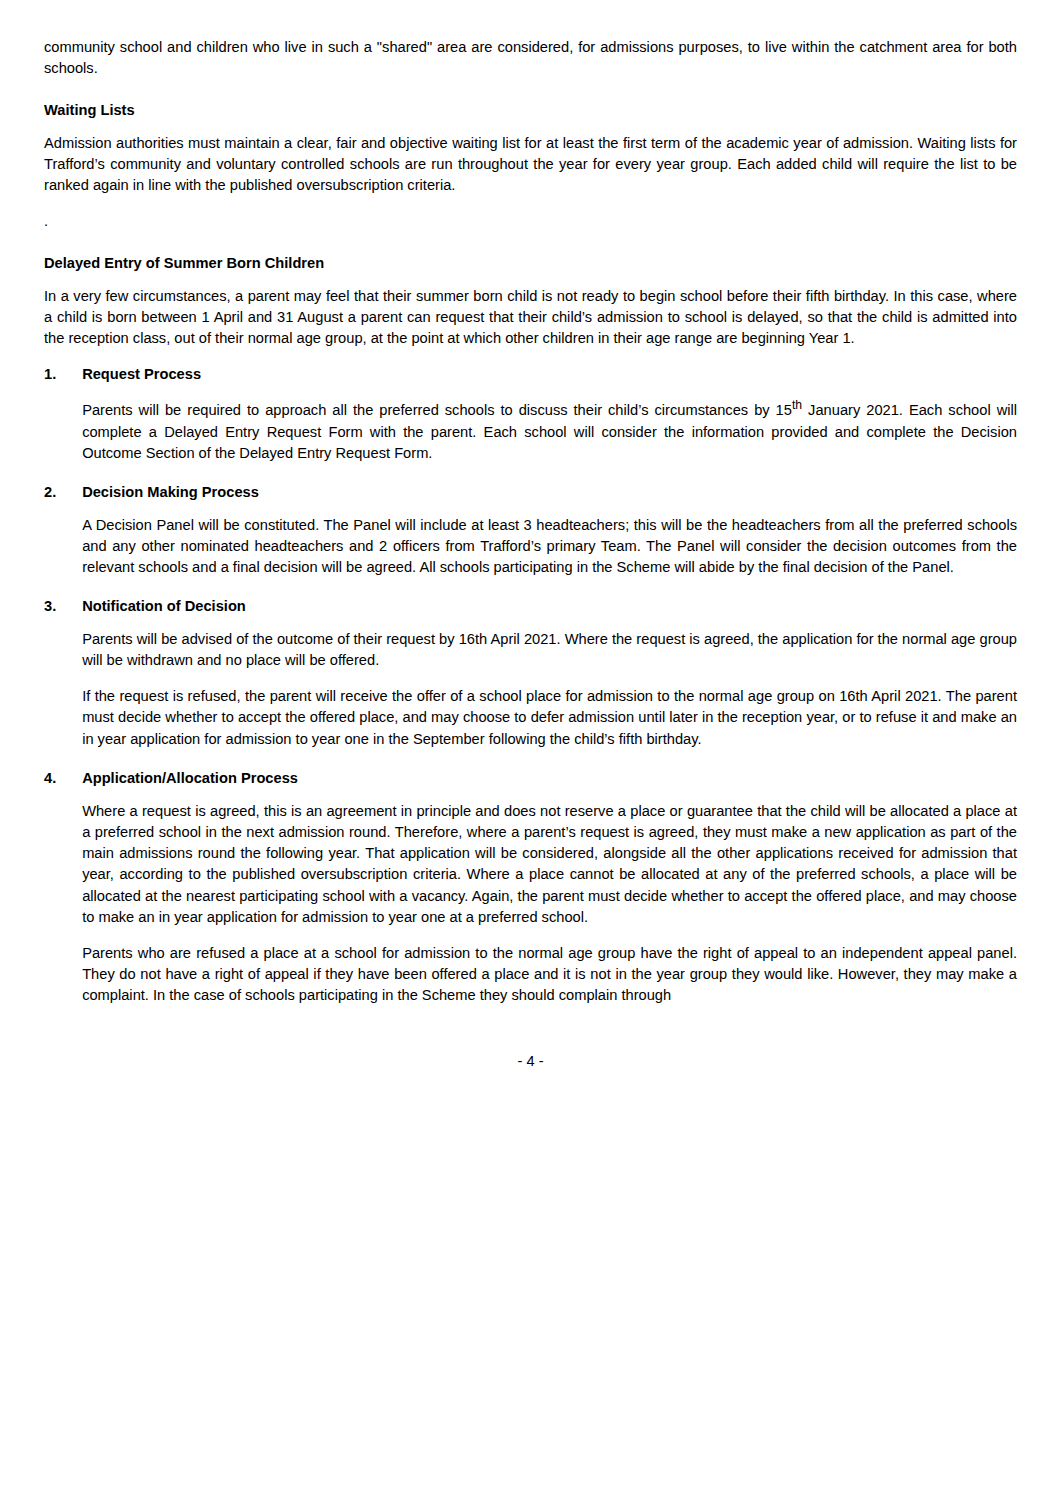community school and children who live in such a "shared" area are considered, for admissions purposes, to live within the catchment area for both schools.
Waiting Lists
Admission authorities must maintain a clear, fair and objective waiting list for at least the first term of the academic year of admission. Waiting lists for Trafford’s community and voluntary controlled schools are run throughout the year for every year group. Each added child will require the list to be ranked again in line with the published oversubscription criteria.
.
Delayed Entry of Summer Born Children
In a very few circumstances, a parent may feel that their summer born child is not ready to begin school before their fifth birthday. In this case, where a child is born between 1 April and 31 August a parent can request that their child’s admission to school is delayed, so that the child is admitted into the reception class, out of their normal age group, at the point at which other children in their age range are beginning Year 1.
Request Process
Parents will be required to approach all the preferred schools to discuss their child’s circumstances by 15th January 2021. Each school will complete a Delayed Entry Request Form with the parent. Each school will consider the information provided and complete the Decision Outcome Section of the Delayed Entry Request Form.
Decision Making Process
A Decision Panel will be constituted. The Panel will include at least 3 headteachers; this will be the headteachers from all the preferred schools and any other nominated headteachers and 2 officers from Trafford’s primary Team. The Panel will consider the decision outcomes from the relevant schools and a final decision will be agreed. All schools participating in the Scheme will abide by the final decision of the Panel.
Notification of Decision
Parents will be advised of the outcome of their request by 16th April 2021. Where the request is agreed, the application for the normal age group will be withdrawn and no place will be offered.
If the request is refused, the parent will receive the offer of a school place for admission to the normal age group on 16th April 2021. The parent must decide whether to accept the offered place, and may choose to defer admission until later in the reception year, or to refuse it and make an in year application for admission to year one in the September following the child’s fifth birthday.
Application/Allocation Process
Where a request is agreed, this is an agreement in principle and does not reserve a place or guarantee that the child will be allocated a place at a preferred school in the next admission round. Therefore, where a parent’s request is agreed, they must make a new application as part of the main admissions round the following year. That application will be considered, alongside all the other applications received for admission that year, according to the published oversubscription criteria. Where a place cannot be allocated at any of the preferred schools, a place will be allocated at the nearest participating school with a vacancy. Again, the parent must decide whether to accept the offered place, and may choose to make an in year application for admission to year one at a preferred school.
Parents who are refused a place at a school for admission to the normal age group have the right of appeal to an independent appeal panel. They do not have a right of appeal if they have been offered a place and it is not in the year group they would like. However, they may make a complaint. In the case of schools participating in the Scheme they should complain through
- 4 -